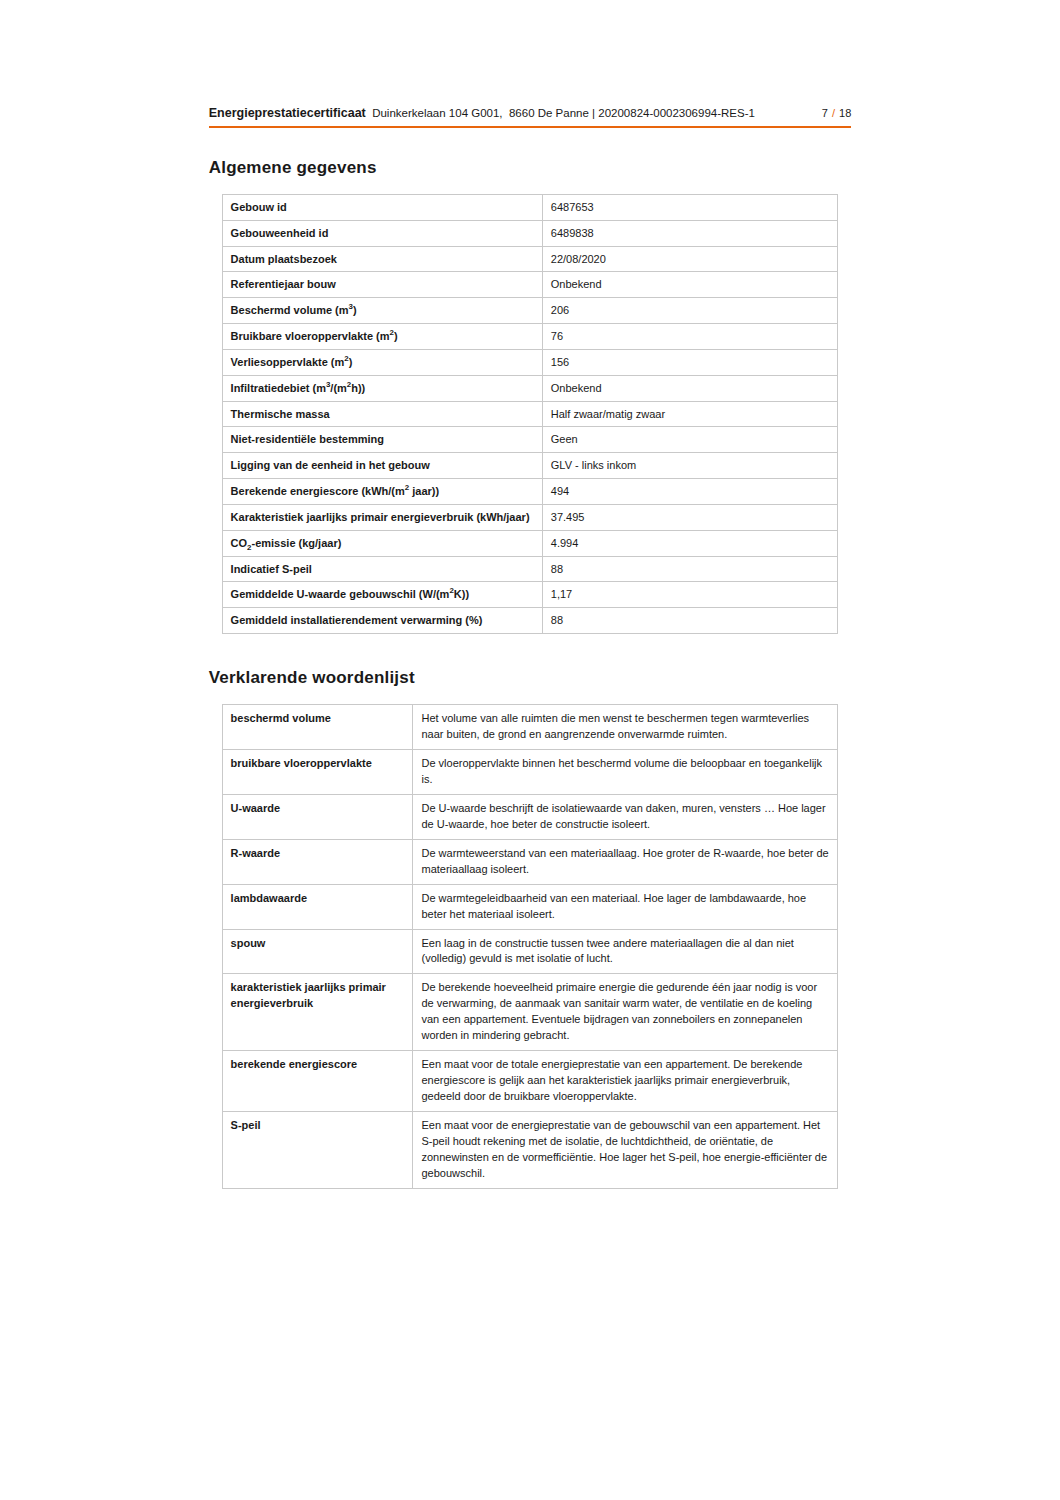Energieprestatiecertificaat Duinkerkelaan 104 G001, 8660 De Panne | 20200824-0002306994-RES-1
7/18
Algemene gegevens
| Gebouw id | 6487653 |
| Gebouweenheid id | 6489838 |
| Datum plaatsbezoek | 22/08/2020 |
| Referentiejaar bouw | Onbekend |
| Beschermd volume (m 3 ) | 206 |
| Bruikbare vloeroppervlakte (m 2 ) | 76 |
| Verliesoppervlakte (m 2 ) | 156 |
| Infiltratiedebiet (m 3 /(m 2 h)) | Onbekend |
| Thermische massa | Half zwaar/matig zwaar |
| Niet-residentiële bestemming | Geen |
| Ligging van de eenheid in het gebouw | GLV - links inkom |
| Berekende energiescore (kWh/(m 2 jaar)) | 494 |
| Karakteristiek jaarlijks primair energieverbruik (kWh/jaar) | 37.495 |
| CO 2 -emissie (kg/jaar) | 4.994 |
| Indicatief S-peil | 88 |
| Gemiddelde U-waarde gebouwschil (W/(m 2 K)) | 1,17 |
| Gemiddeld installatierendement verwarming (%) | 88 |
Verklarende woordenlijst
| beschermd volume | Het volume van alle ruimten die men wenst te beschermen tegen warmteverlies naar buiten, de grond en aangrenzende onverwarmde ruimten. |
| bruikbare vloeroppervlakte | De vloeroppervlakte binnen het beschermd volume die beloopbaar en toegankelijk is. |
| U-waarde | De U-waarde beschrijft de isolatiewaarde van daken, muren, vensters … Hoe lager de U-waarde, hoe beter de constructie isoleert. |
| R-waarde | De warmteweerstand van een materiaallaag. Hoe groter de R-waarde, hoe beter de materiaallaag isoleert. |
| lambdawaarde | De warmtegeleidbaarheid van een materiaal. Hoe lager de lambdawaarde, hoe beter het materiaal isoleert. |
| spouw | Een laag in de constructie tussen twee andere materiaallagen die al dan niet (volledig) gevuld is met isolatie of lucht. |
| karakteristiek jaarlijks primair energieverbruik | De berekende hoeveelheid primaire energie die gedurende één jaar nodig is voor de verwarming, de aanmaak van sanitair warm water, de ventilatie en de koeling van een appartement. Eventuele bijdragen van zonneboilers en zonnepanelen worden in mindering gebracht. |
| berekende energiescore | Een maat voor de totale energieprestatie van een appartement. De berekende energiescore is gelijk aan het karakteristiek jaarlijks primair energieverbruik, gedeeld door de bruikbare vloeroppervlakte. |
| S-peil | Een maat voor de energieprestatie van de gebouwschil van een appartement. Het S-peil houdt rekening met de isolatie, de luchtdichtheid, de oriëntatie, de zonnewinsten en de vormefficiëntie. Hoe lager het S-peil, hoe energie-efficiënter de gebouwschil. |